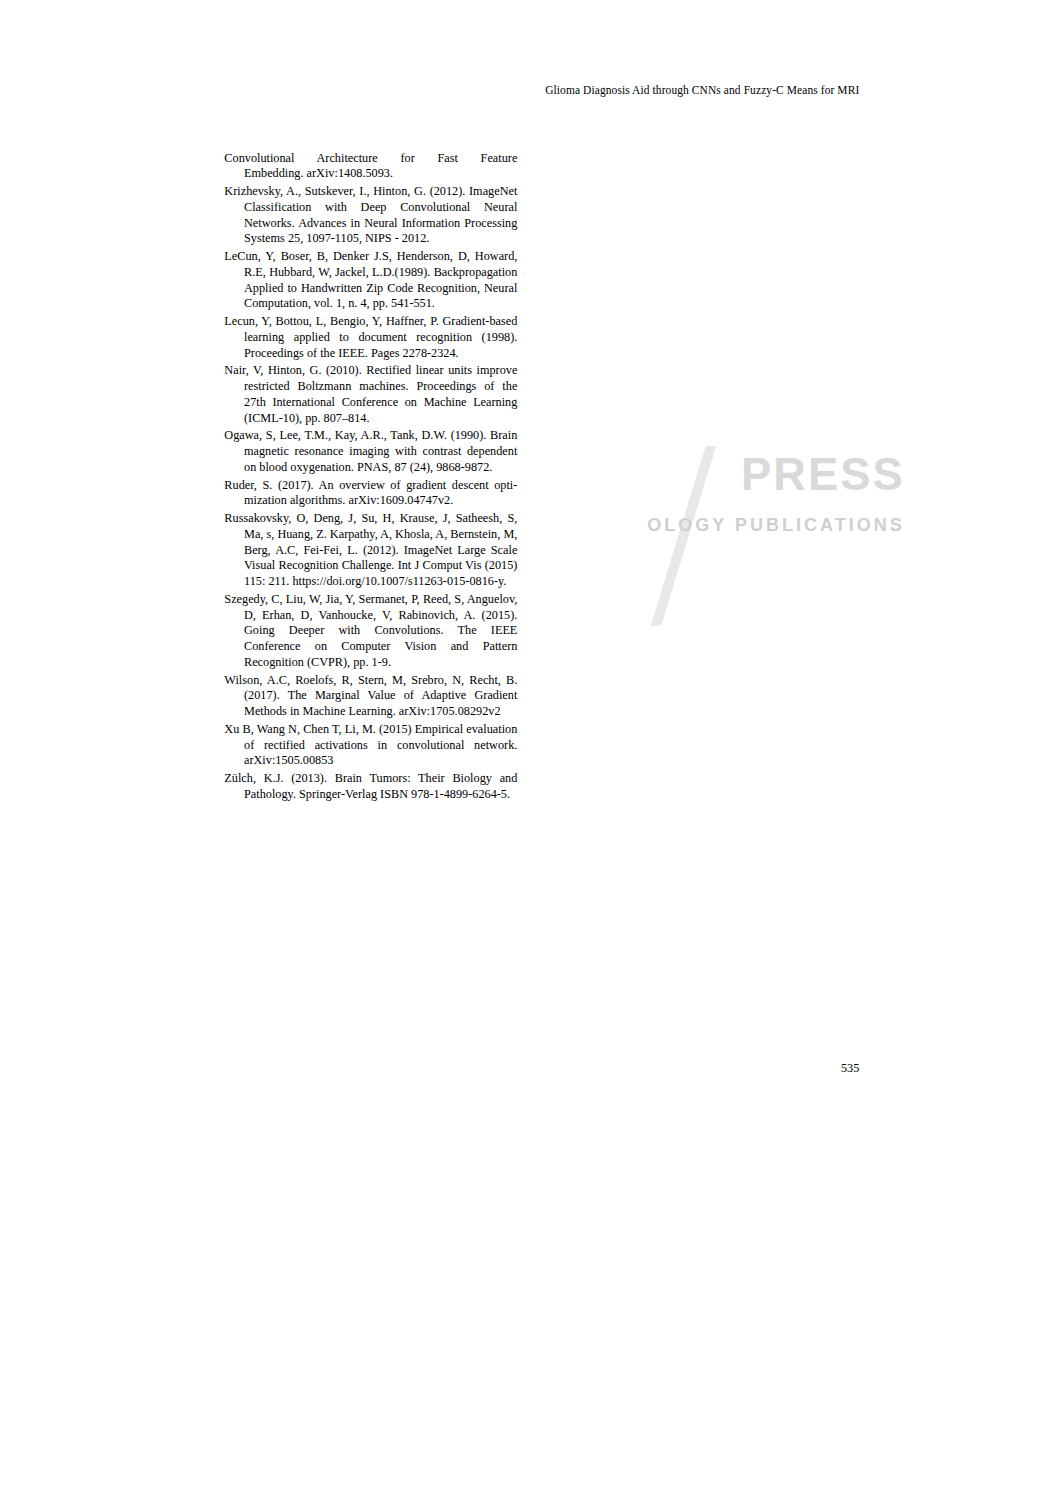Glioma Diagnosis Aid through CNNs and Fuzzy-C Means for MRI
​PRESS
OLOGY PUBLICATIONS
Convolutional Architecture for Fast Feature Embedding. arXiv:1408.5093.
Krizhevsky, A., Sutskever, I., Hinton, G. (2012). ImageNet Classification with Deep Convolutional Neural Networks. Advances in Neural Information Processing Systems 25, 1097-1105, NIPS - 2012.
LeCun, Y, Boser, B, Denker J.S, Henderson, D, Howard, R.E, Hubbard, W, Jackel, L.D.(1989). Backpropagation Applied to Handwritten Zip Code Recognition, Neural Computation, vol. 1, n. 4, pp. 541-551.
Lecun, Y, Bottou, L, Bengio, Y, Haffner, P. Gradient-based learning applied to document recognition (1998). Proceedings of the IEEE. Pages 2278-2324.
Nair, V, Hinton, G. (2010). Rectified linear units improve restricted Boltzmann machines. Proceedings of the 27th International Conference on Machine Learning (ICML-10), pp. 807–814.
Ogawa, S, Lee, T.M., Kay, A.R., Tank, D.W. (1990). Brain magnetic resonance imaging with contrast dependent on blood oxygenation. PNAS, 87 (24), 9868-9872.
Ruder, S. (2017). An overview of gradient descent optimization algorithms. arXiv:1609.04747v2.
Russakovsky, O, Deng, J, Su, H, Krause, J, Satheesh, S, Ma, s, Huang, Z. Karpathy, A, Khosla, A, Bernstein, M, Berg, A.C, Fei-Fei, L. (2012). ImageNet Large Scale Visual Recognition Challenge. Int J Comput Vis (2015) 115: 211. https://doi.org/10.1007/s11263-015-0816-y.
Szegedy, C, Liu, W, Jia, Y, Sermanet, P, Reed, S, Anguelov, D, Erhan, D, Vanhoucke, V, Rabinovich, A. (2015). Going Deeper with Convolutions. The IEEE Conference on Computer Vision and Pattern Recognition (CVPR), pp. 1-9.
Wilson, A.C, Roelofs, R, Stern, M, Srebro, N, Recht, B. (2017). The Marginal Value of Adaptive Gradient Methods in Machine Learning. arXiv:1705.08292v2
Xu B, Wang N, Chen T, Li, M. (2015) Empirical evaluation of rectified activations in convolutional network. arXiv:1505.00853
Zülch, K.J. (2013). Brain Tumors: Their Biology and Pathology. Springer-Verlag ISBN 978-1-4899-6264-5.
535